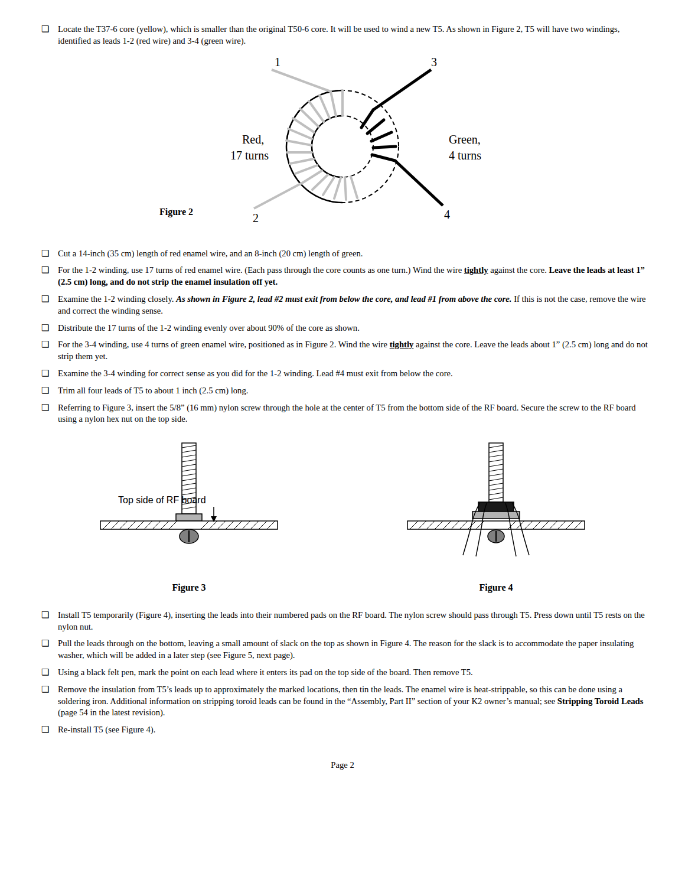Locate the T37-6 core (yellow), which is smaller than the original T50-6 core. It will be used to wind a new T5. As shown in Figure 2, T5 will have two windings, identified as leads 1-2 (red wire) and 3-4 (green wire).
3 1 2 4 Red, 17 turns Green, 4 turns
Figure 2
Cut a 14-inch (35 cm) length of red enamel wire, and an 8-inch (20 cm) length of green.
For the 1-2 winding, use 17 turns of red enamel wire. (Each pass through the core counts as one turn.) Wind the wire tightly against the core. Leave the leads at least 1” (2.5 cm) long, and do not strip the enamel insulation off yet.
Examine the 1-2 winding closely. As shown in Figure 2, lead #2 must exit from below the core, and lead #1 from above the core. If this is not the case, remove the wire and correct the winding sense.
Distribute the 17 turns of the 1-2 winding evenly over about 90% of the core as shown.
For the 3-4 winding, use 4 turns of green enamel wire, positioned as in Figure 2. Wind the wire tightly against the core. Leave the leads about 1” (2.5 cm) long and do not strip them yet.
Examine the 3-4 winding for correct sense as you did for the 1-2 winding. Lead #4 must exit from below the core.
Trim all four leads of T5 to about 1 inch (2.5 cm) long.
Referring to Figure 3, insert the 5/8” (16 mm) nylon screw through the hole at the center of T5 from the bottom side of the RF board. Secure the screw to the RF board using a nylon hex nut on the top side.
Top side of RF board Figure 3
Figure 4
Install T5 temporarily (Figure 4), inserting the leads into their numbered pads on the RF board. The nylon screw should pass through T5. Press down until T5 rests on the nylon nut.
Pull the leads through on the bottom, leaving a small amount of slack on the top as shown in Figure 4. The reason for the slack is to accommodate the paper insulating washer, which will be added in a later step (see Figure 5, next page).
Using a black felt pen, mark the point on each lead where it enters its pad on the top side of the board. Then remove T5.
Remove the insulation from T5’s leads up to approximately the marked locations, then tin the leads. The enamel wire is heat-strippable, so this can be done using a soldering iron. Additional information on stripping toroid leads can be found in the “Assembly, Part II” section of your K2 owner’s manual; see Stripping Toroid Leads (page 54 in the latest revision).
Re-install T5 (see Figure 4).
Page 2